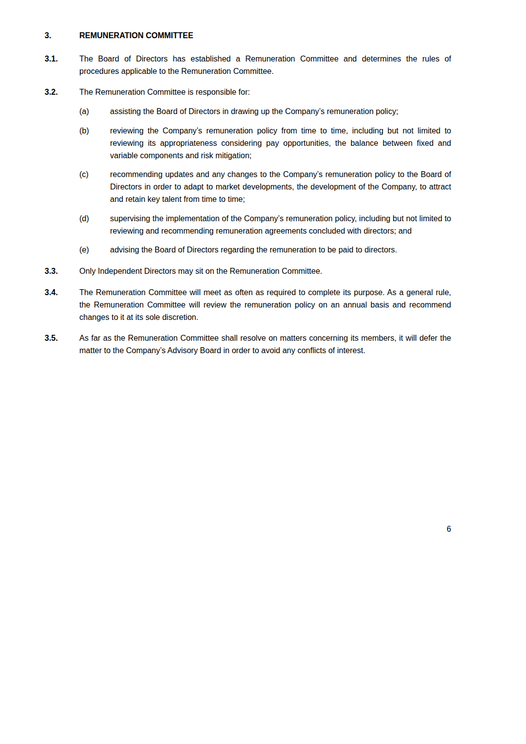3. Remuneration Committee
3.1.
The Board of Directors has established a Remuneration Committee and determines the rules of procedures applicable to the Remuneration Committee.
3.2.
The Remuneration Committee is responsible for:
(a)
assisting the Board of Directors in drawing up the Company’s remuneration policy;
(b)
reviewing the Company’s remuneration policy from time to time, including but not limited to reviewing its appropriateness considering pay opportunities, the balance between fixed and variable components and risk mitigation;
(c)
recommending updates and any changes to the Company’s remuneration policy to the Board of Directors in order to adapt to market developments, the development of the Company, to attract and retain key talent from time to time;
(d)
supervising the implementation of the Company’s remuneration policy, including but not limited to reviewing and recommending remuneration agreements concluded with directors; and
(e)
advising the Board of Directors regarding the remuneration to be paid to directors.
3.3.
Only Independent Directors may sit on the Remuneration Committee.
3.4.
The Remuneration Committee will meet as often as required to complete its purpose. As a general rule, the Remuneration Committee will review the remuneration policy on an annual basis and recommend changes to it at its sole discretion.
3.5.
As far as the Remuneration Committee shall resolve on matters concerning its members, it will defer the matter to the Company’s Advisory Board in order to avoid any conflicts of interest.
6